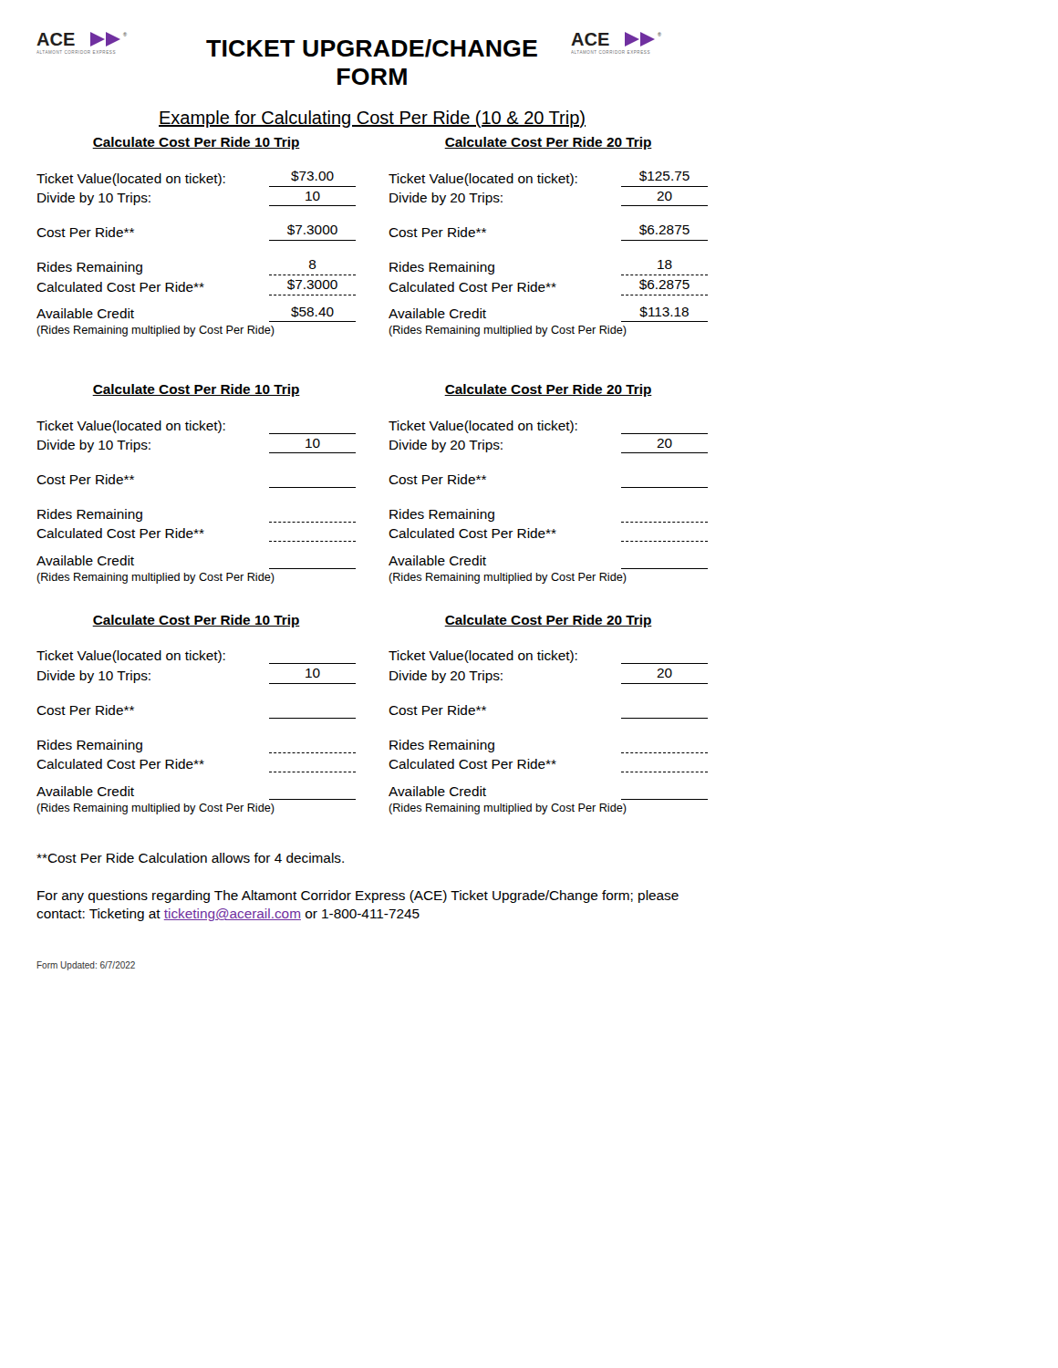ACE ® ALTAMONT CORRIDOR EXPRESS
TICKET UPGRADE/CHANGE FORM
ACE ® ALTAMONT CORRIDOR EXPRESS
Example for Calculating Cost Per Ride (10 & 20 Trip)
Calculate Cost Per Ride 10 Trip
| Ticket Value(located on ticket): | $73.00 |
| Divide by 10 Trips: | 10 |
| Cost Per Ride** | $7.3000 |
| Rides Remaining | 8 |
| Calculated Cost Per Ride** | $7.3000 |
| Available Credit | $58.40 |
(Rides Remaining multiplied by Cost Per Ride)
Calculate Cost Per Ride 20 Trip
| Ticket Value(located on ticket): | $125.75 |
| Divide by 20 Trips: | 20 |
| Cost Per Ride** | $6.2875 |
| Rides Remaining | 18 |
| Calculated Cost Per Ride** | $6.2875 |
| Available Credit | $113.18 |
(Rides Remaining multiplied by Cost Per Ride)
Calculate Cost Per Ride 10 Trip
| Ticket Value(located on ticket): | |
| Divide by 10 Trips: | 10 |
| Cost Per Ride** | |
| Rides Remaining | |
| Calculated Cost Per Ride** | |
| Available Credit | |
(Rides Remaining multiplied by Cost Per Ride)
Calculate Cost Per Ride 20 Trip
| Ticket Value(located on ticket): | |
| Divide by 20 Trips: | 20 |
| Cost Per Ride** | |
| Rides Remaining | |
| Calculated Cost Per Ride** | |
| Available Credit | |
(Rides Remaining multiplied by Cost Per Ride)
Calculate Cost Per Ride 10 Trip
| Ticket Value(located on ticket): | |
| Divide by 10 Trips: | 10 |
| Cost Per Ride** | |
| Rides Remaining | |
| Calculated Cost Per Ride** | |
| Available Credit | |
(Rides Remaining multiplied by Cost Per Ride)
Calculate Cost Per Ride 20 Trip
| Ticket Value(located on ticket): | |
| Divide by 20 Trips: | 20 |
| Cost Per Ride** | |
| Rides Remaining | |
| Calculated Cost Per Ride** | |
| Available Credit | |
(Rides Remaining multiplied by Cost Per Ride)
**Cost Per Ride Calculation allows for 4 decimals.
For any questions regarding The Altamont Corridor Express (ACE) Ticket Upgrade/Change form; please contact: Ticketing at ticketing@acerail.com or 1-800-411-7245
Form Updated: 6/7/2022